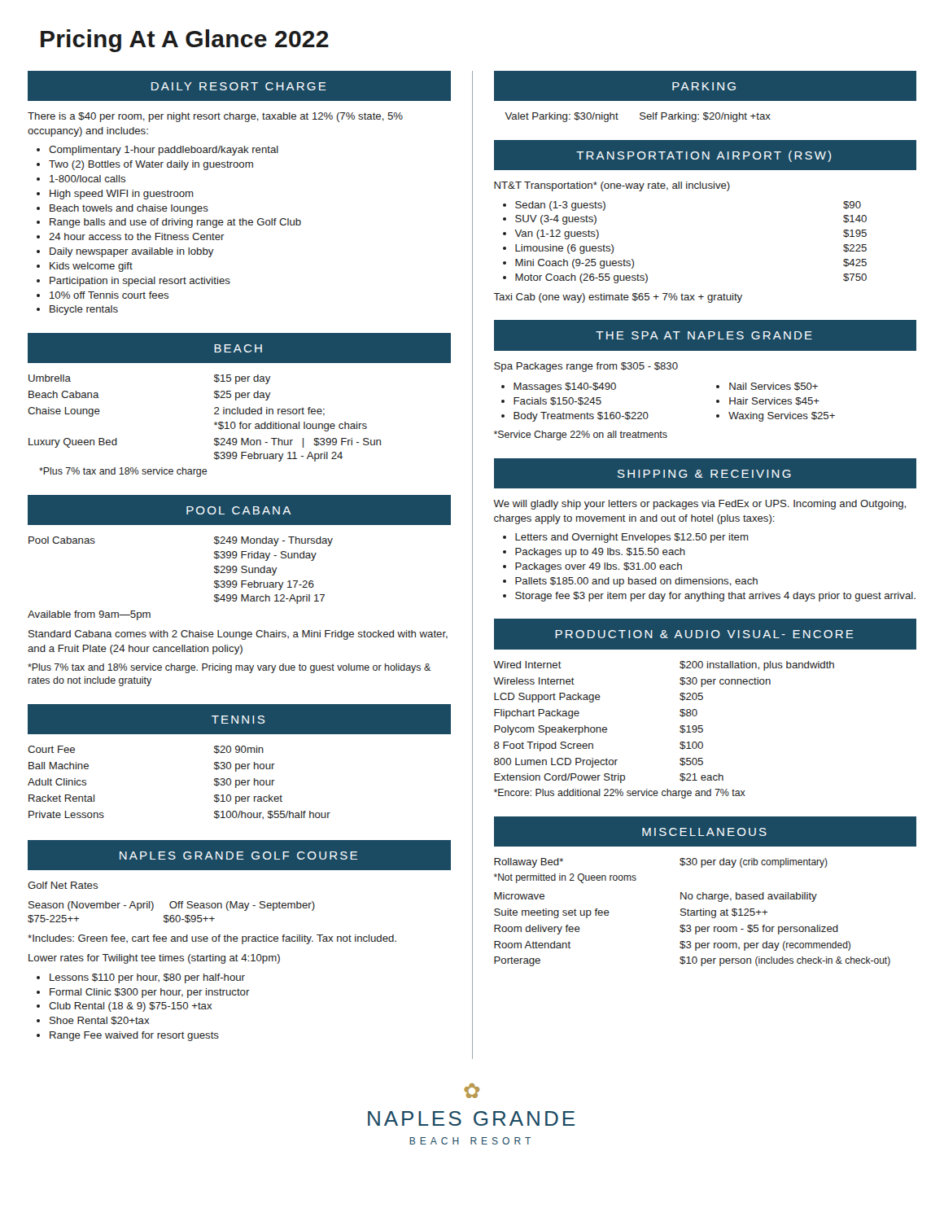Pricing At A Glance 2022
Daily Resort Charge
There is a $40 per room, per night resort charge, taxable at 12% (7% state, 5% occupancy) and includes:
Complimentary 1-hour paddleboard/kayak rental
Two (2) Bottles of Water daily in guestroom
1-800/local calls
High speed WIFI in guestroom
Beach towels and chaise lounges
Range balls and use of driving range at the Golf Club
24 hour access to the Fitness Center
Daily newspaper available in lobby
Kids welcome gift
Participation in special resort activities
10% off Tennis court fees
Bicycle rentals
Beach
| Umbrella | $15 per day |
| Beach Cabana | $25 per day |
| Chaise Lounge | 2 included in resort fee; *$10 for additional lounge chairs |
| Luxury Queen Bed | $249 Mon - Thur / $399 Fri - Sun $399 February 11 - April 24 |
*Plus 7% tax and 18% service charge
Pool Cabana
| Pool Cabanas | $249 Monday - Thursday $399 Friday - Sunday $299 Sunday $399 February 17-26 $499 March 12-April 17 |
Available from 9am—5pm
Standard Cabana comes with 2 Chaise Lounge Chairs, a Mini Fridge stocked with water, and a Fruit Plate (24 hour cancellation policy)
*Plus 7% tax and 18% service charge. Pricing may vary due to guest volume or holidays & rates do not include gratuity
Tennis
| Court Fee | $20 90min |
| Ball Machine | $30 per hour |
| Adult Clinics | $30 per hour |
| Racket Rental | $10 per racket |
| Private Lessons | $100/hour, $55/half hour |
Naples Grande Golf Course
Golf Net Rates
Season (November - April) Off Season (May - September)
$75-225++ $60-$95++
*Includes: Green fee, cart fee and use of the practice facility. Tax not included.
Lower rates for Twilight tee times (starting at 4:10pm)
Lessons $110 per hour, $80 per half-hour
Formal Clinic $300 per hour, per instructor
Club Rental (18 & 9) $75-150 +tax
Shoe Rental $20+tax
Range Fee waived for resort guests
Parking
Valet Parking: $30/night Self Parking: $20/night +tax
Transportation Airport (RSW)
NT&T Transportation* (one-way rate, all inclusive)
Sedan (1-3 guests)$90
SUV (3-4 guests)$140
Van (1-12 guests)$195
Limousine (6 guests)$225
Mini Coach (9-25 guests)$425
Motor Coach (26-55 guests)$750
Taxi Cab (one way) estimate $65 + 7% tax + gratuity
The Spa at Naples Grande
Spa Packages range from $305 - $830
Massages $140-$490
Facials $150-$245
Body Treatments $160-$220
Nail Services $50+
Hair Services $45+
Waxing Services $25+
*Service Charge 22% on all treatments
Shipping & Receiving
We will gladly ship your letters or packages via FedEx or UPS. Incoming and Outgoing, charges apply to movement in and out of hotel (plus taxes):
Letters and Overnight Envelopes $12.50 per item
Packages up to 49 lbs. $15.50 each
Packages over 49 lbs. $31.00 each
Pallets $185.00 and up based on dimensions, each
Storage fee $3 per item per day for anything that arrives 4 days prior to guest arrival.
Production & Audio Visual- Encore
| Wired Internet | $200 installation, plus bandwidth |
| Wireless Internet | $30 per connection |
| LCD Support Package | $205 |
| Flipchart Package | $80 |
| Polycom Speakerphone | $195 |
| 8 Foot Tripod Screen | $100 |
| 800 Lumen LCD Projector | $505 |
| Extension Cord/Power Strip | $21 each |
*Encore: Plus additional 22% service charge and 7% tax
Miscellaneous
| Rollaway Bed* | $30 per day (crib complimentary) |
*Not permitted in 2 Queen rooms
| Microwave | No charge, based availability |
| Suite meeting set up fee | Starting at $125++ |
| Room delivery fee | $3 per room - $5 for personalized |
| Room Attendant | $3 per room, per day (recommended) |
| Porterage | $10 per person (includes check-in & check-out) |
✿
NAPLES GRANDE
BEACH RESORT